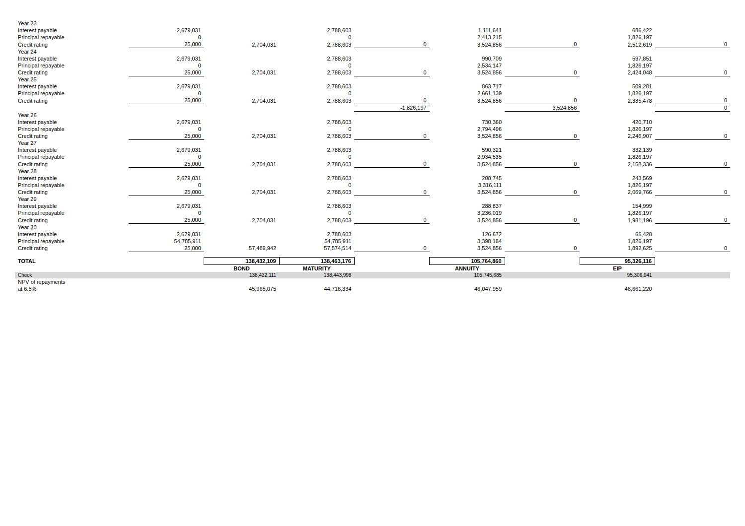| Year 23 | |
| Interest payable | 2,679,031 | | 2,788,603 | | 1,111,641 | | 686,422 | |
| Principal repayable | 0 | | 0 | | 2,413,215 | | 1,826,197 | |
| Credit rating | 25,000 | 2,704,031 | 2,788,603 | 0 | 3,524,856 | 0 | 2,512,619 | 0 |
| Year 24 | |
| Interest payable | 2,679,031 | | 2,788,603 | | 990,709 | | 597,851 | |
| Principal repayable | 0 | | 0 | | 2,534,147 | | 1,826,197 | |
| Credit rating | 25,000 | 2,704,031 | 2,788,603 | 0 | 3,524,856 | 0 | 2,424,048 | 0 |
| Year 25 | |
| Interest payable | 2,679,031 | | 2,788,603 | | 863,717 | | 509,281 | |
| Principal repayable | 0 | | 0 | | 2,661,139 | | 1,826,197 | |
| Credit rating | 25,000 | 2,704,031 | 2,788,603 | 0 | 3,524,856 | 0 | 2,335,478 | 0 |
| | | | | -1,826,197 | | 3,524,856 | | 0 |
| Year 26 | |
| Interest payable | 2,679,031 | | 2,788,603 | | 730,360 | | 420,710 | |
| Principal repayable | 0 | | 0 | | 2,794,496 | | 1,826,197 | |
| Credit rating | 25,000 | 2,704,031 | 2,788,603 | 0 | 3,524,856 | 0 | 2,246,907 | 0 |
| Year 27 | |
| Interest payable | 2,679,031 | | 2,788,603 | | 590,321 | | 332,139 | |
| Principal repayable | 0 | | 0 | | 2,934,535 | | 1,826,197 | |
| Credit rating | 25,000 | 2,704,031 | 2,788,603 | 0 | 3,524,856 | 0 | 2,158,336 | 0 |
| Year 28 | |
| Interest payable | 2,679,031 | | 2,788,603 | | 208,745 | | 243,569 | |
| Principal repayable | 0 | | 0 | | 3,316,111 | | 1,826,197 | |
| Credit rating | 25,000 | 2,704,031 | 2,788,603 | 0 | 3,524,856 | 0 | 2,069,766 | 0 |
| Year 29 | |
| Interest payable | 2,679,031 | | 2,788,603 | | 288,837 | | 154,999 | |
| Principal repayable | 0 | | 0 | | 3,236,019 | | 1,826,197 | |
| Credit rating | 25,000 | 2,704,031 | 2,788,603 | 0 | 3,524,856 | 0 | 1,981,196 | 0 |
| Year 30 | |
| Interest payable | 2,679,031 | | 2,788,603 | | 126,672 | | 66,428 | |
| Principal repayable | 54,785,911 | | 54,785,911 | | 3,398,184 | | 1,826,197 | |
| Credit rating | 25,000 | 57,489,942 | 57,574,514 | 0 | 3,524,856 | 0 | 1,892,625 | 0 |
| TOTAL | | 138,432,109 | 138,463,176 | | 105,764,860 | | 95,326,116 | |
| | | BOND | MATURITY | | ANNUITY | | EIP | |
| Check | | 138,432,111 | 138,443,998 | | 105,745,685 | | 95,306,941 | |
| NPV of repayments | |
| at 6.5% | | 45,965,075 | 44,716,334 | | 46,047,959 | | 46,661,220 | |